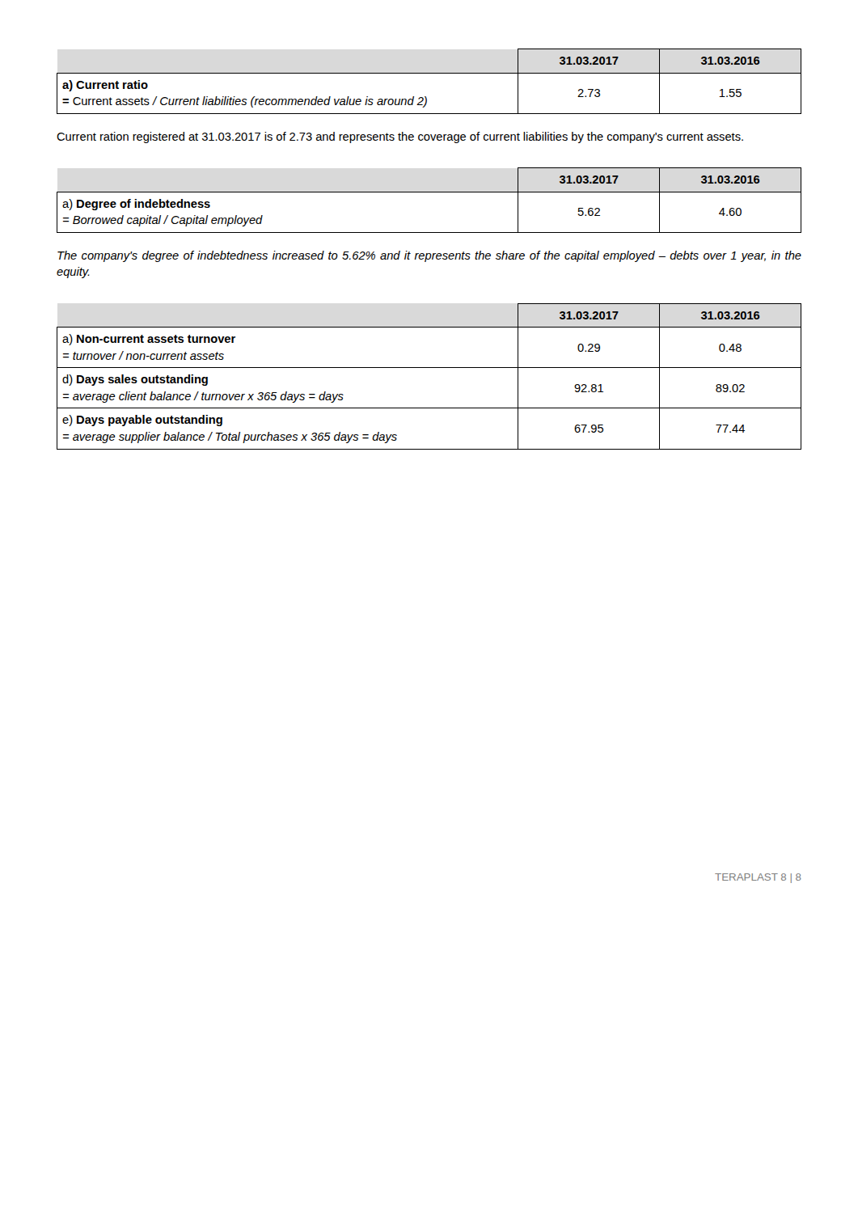| | 31.03.2017 | 31.03.2016 |
| --- | --- | --- |
| a) Current ratio = Current assets / Current liabilities (recommended value is around 2) | 2.73 | 1.55 |
Current ration registered at 31.03.2017 is of 2.73 and represents the coverage of current liabilities by the company's current assets.
| | 31.03.2017 | 31.03.2016 |
| --- | --- | --- |
| a) Degree of indebtedness = Borrowed capital / Capital employed | 5.62 | 4.60 |
The company's degree of indebtedness increased to 5.62% and it represents the share of the capital employed – debts over 1 year, in the equity.
| | 31.03.2017 | 31.03.2016 |
| --- | --- | --- |
| a) Non-current assets turnover = turnover / non-current assets | 0.29 | 0.48 |
| d) Days sales outstanding = average client balance / turnover x 365 days = days | 92.81 | 89.02 |
| e) Days payable outstanding = average supplier balance / Total purchases x 365 days = days | 67.95 | 77.44 |
TERAPLAST 8 | 8